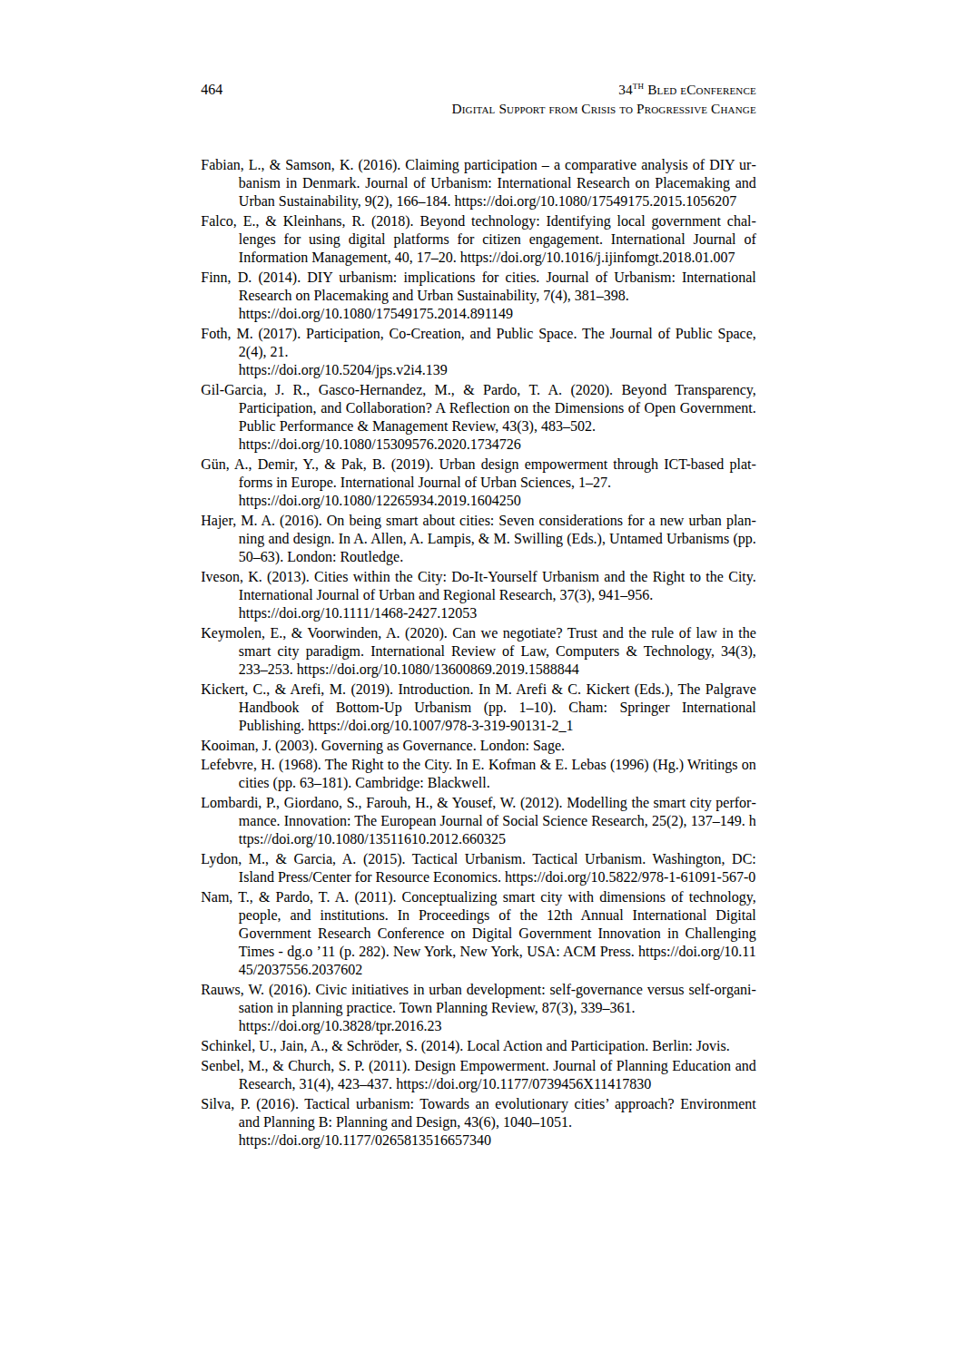464
34th Bled eConference Digital Support from Crisis to Progressive Change
Fabian, L., & Samson, K. (2016). Claiming participation – a comparative analysis of DIY urbanism in Denmark. Journal of Urbanism: International Research on Placemaking and Urban Sustainability, 9(2), 166–184. https://doi.org/10.1080/17549175.2015.1056207
Falco, E., & Kleinhans, R. (2018). Beyond technology: Identifying local government challenges for using digital platforms for citizen engagement. International Journal of Information Management, 40, 17–20. https://doi.org/10.1016/j.ijinfomgt.2018.01.007
Finn, D. (2014). DIY urbanism: implications for cities. Journal of Urbanism: International Research on Placemaking and Urban Sustainability, 7(4), 381–398. https://doi.org/10.1080/17549175.2014.891149
Foth, M. (2017). Participation, Co-Creation, and Public Space. The Journal of Public Space, 2(4), 21. https://doi.org/10.5204/jps.v2i4.139
Gil-Garcia, J. R., Gasco-Hernandez, M., & Pardo, T. A. (2020). Beyond Transparency, Participation, and Collaboration? A Reflection on the Dimensions of Open Government. Public Performance & Management Review, 43(3), 483–502. https://doi.org/10.1080/15309576.2020.1734726
Gün, A., Demir, Y., & Pak, B. (2019). Urban design empowerment through ICT-based platforms in Europe. International Journal of Urban Sciences, 1–27. https://doi.org/10.1080/12265934.2019.1604250
Hajer, M. A. (2016). On being smart about cities: Seven considerations for a new urban planning and design. In A. Allen, A. Lampis, & M. Swilling (Eds.), Untamed Urbanisms (pp. 50–63). London: Routledge.
Iveson, K. (2013). Cities within the City: Do-It-Yourself Urbanism and the Right to the City. International Journal of Urban and Regional Research, 37(3), 941–956. https://doi.org/10.1111/1468-2427.12053
Keymolen, E., & Voorwinden, A. (2020). Can we negotiate? Trust and the rule of law in the smart city paradigm. International Review of Law, Computers & Technology, 34(3), 233–253. https://doi.org/10.1080/13600869.2019.1588844
Kickert, C., & Arefi, M. (2019). Introduction. In M. Arefi & C. Kickert (Eds.), The Palgrave Handbook of Bottom-Up Urbanism (pp. 1–10). Cham: Springer International Publishing. https://doi.org/10.1007/978-3-319-90131-2_1
Kooiman, J. (2003). Governing as Governance. London: Sage.
Lefebvre, H. (1968). The Right to the City. In E. Kofman & E. Lebas (1996) (Hg.) Writings on cities (pp. 63–181). Cambridge: Blackwell.
Lombardi, P., Giordano, S., Farouh, H., & Yousef, W. (2012). Modelling the smart city performance. Innovation: The European Journal of Social Science Research, 25(2), 137–149. https://doi.org/10.1080/13511610.2012.660325
Lydon, M., & Garcia, A. (2015). Tactical Urbanism. Tactical Urbanism. Washington, DC: Island Press/Center for Resource Economics. https://doi.org/10.5822/978-1-61091-567-0
Nam, T., & Pardo, T. A. (2011). Conceptualizing smart city with dimensions of technology, people, and institutions. In Proceedings of the 12th Annual International Digital Government Research Conference on Digital Government Innovation in Challenging Times - dg.o ’11 (p. 282). New York, New York, USA: ACM Press. https://doi.org/10.1145/2037556.2037602
Rauws, W. (2016). Civic initiatives in urban development: self-governance versus self-organisation in planning practice. Town Planning Review, 87(3), 339–361. https://doi.org/10.3828/tpr.2016.23
Schinkel, U., Jain, A., & Schröder, S. (2014). Local Action and Participation. Berlin: Jovis.
Senbel, M., & Church, S. P. (2011). Design Empowerment. Journal of Planning Education and Research, 31(4), 423–437. https://doi.org/10.1177/0739456X11417830
Silva, P. (2016). Tactical urbanism: Towards an evolutionary cities’ approach? Environment and Planning B: Planning and Design, 43(6), 1040–1051. https://doi.org/10.1177/0265813516657340